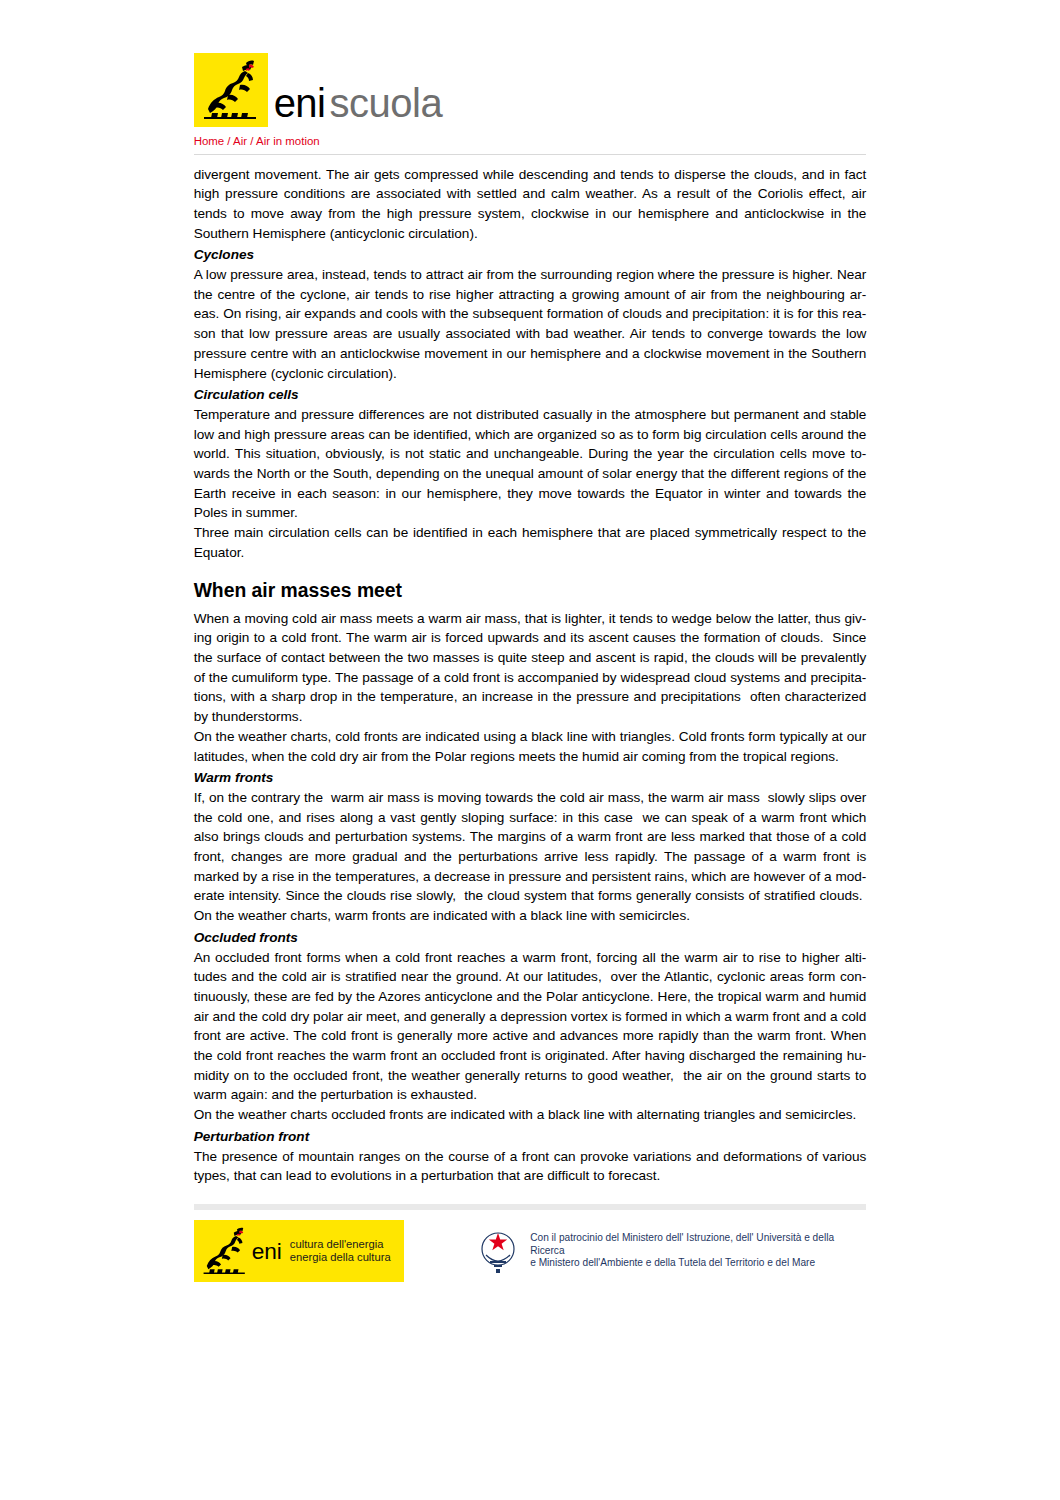eni scuola
Home / Air / Air in motion
divergent movement. The air gets compressed while descending and tends to disperse the clouds, and in fact high pressure conditions are associated with settled and calm weather. As a result of the Coriolis effect, air tends to move away from the high pressure system, clockwise in our hemisphere and anticlockwise in the Southern Hemisphere (anticyclonic circulation).
Cyclones
A low pressure area, instead, tends to attract air from the surrounding region where the pressure is higher. Near the centre of the cyclone, air tends to rise higher attracting a growing amount of air from the neighbouring areas. On rising, air expands and cools with the subsequent formation of clouds and precipitation: it is for this reason that low pressure areas are usually associated with bad weather. Air tends to converge towards the low pressure centre with an anticlockwise movement in our hemisphere and a clockwise movement in the Southern Hemisphere (cyclonic circulation).
Circulation cells
Temperature and pressure differences are not distributed casually in the atmosphere but permanent and stable low and high pressure areas can be identified, which are organized so as to form big circulation cells around the world. This situation, obviously, is not static and unchangeable. During the year the circulation cells move towards the North or the South, depending on the unequal amount of solar energy that the different regions of the Earth receive in each season: in our hemisphere, they move towards the Equator in winter and towards the Poles in summer.
Three main circulation cells can be identified in each hemisphere that are placed symmetrically respect to the Equator.
When air masses meet
When a moving cold air mass meets a warm air mass, that is lighter, it tends to wedge below the latter, thus giving origin to a cold front. The warm air is forced upwards and its ascent causes the formation of clouds. Since the surface of contact between the two masses is quite steep and ascent is rapid, the clouds will be prevalently of the cumuliform type. The passage of a cold front is accompanied by widespread cloud systems and precipitations, with a sharp drop in the temperature, an increase in the pressure and precipitations often characterized by thunderstorms.
On the weather charts, cold fronts are indicated using a black line with triangles. Cold fronts form typically at our latitudes, when the cold dry air from the Polar regions meets the humid air coming from the tropical regions.
Warm fronts
If, on the contrary the warm air mass is moving towards the cold air mass, the warm air mass slowly slips over the cold one, and rises along a vast gently sloping surface: in this case we can speak of a warm front which also brings clouds and perturbation systems. The margins of a warm front are less marked that those of a cold front, changes are more gradual and the perturbations arrive less rapidly. The passage of a warm front is marked by a rise in the temperatures, a decrease in pressure and persistent rains, which are however of a moderate intensity. Since the clouds rise slowly, the cloud system that forms generally consists of stratified clouds. On the weather charts, warm fronts are indicated with a black line with semicircles.
Occluded fronts
An occluded front forms when a cold front reaches a warm front, forcing all the warm air to rise to higher altitudes and the cold air is stratified near the ground. At our latitudes, over the Atlantic, cyclonic areas form continuously, these are fed by the Azores anticyclone and the Polar anticyclone. Here, the tropical warm and humid air and the cold dry polar air meet, and generally a depression vortex is formed in which a warm front and a cold front are active. The cold front is generally more active and advances more rapidly than the warm front. When the cold front reaches the warm front an occluded front is originated. After having discharged the remaining humidity on to the occluded front, the weather generally returns to good weather, the air on the ground starts to warm again: and the perturbation is exhausted.
On the weather charts occluded fronts are indicated with a black line with alternating triangles and semicircles.
Perturbation front
The presence of mountain ranges on the course of a front can provoke variations and deformations of various types, that can lead to evolutions in a perturbation that are difficult to forecast.
eni cultura dell'energia
energia della cultura
Con il patrocinio del Ministero dell' Istruzione, dell' Università e della Ricerca
e Ministero dell'Ambiente e della Tutela del Territorio e del Mare